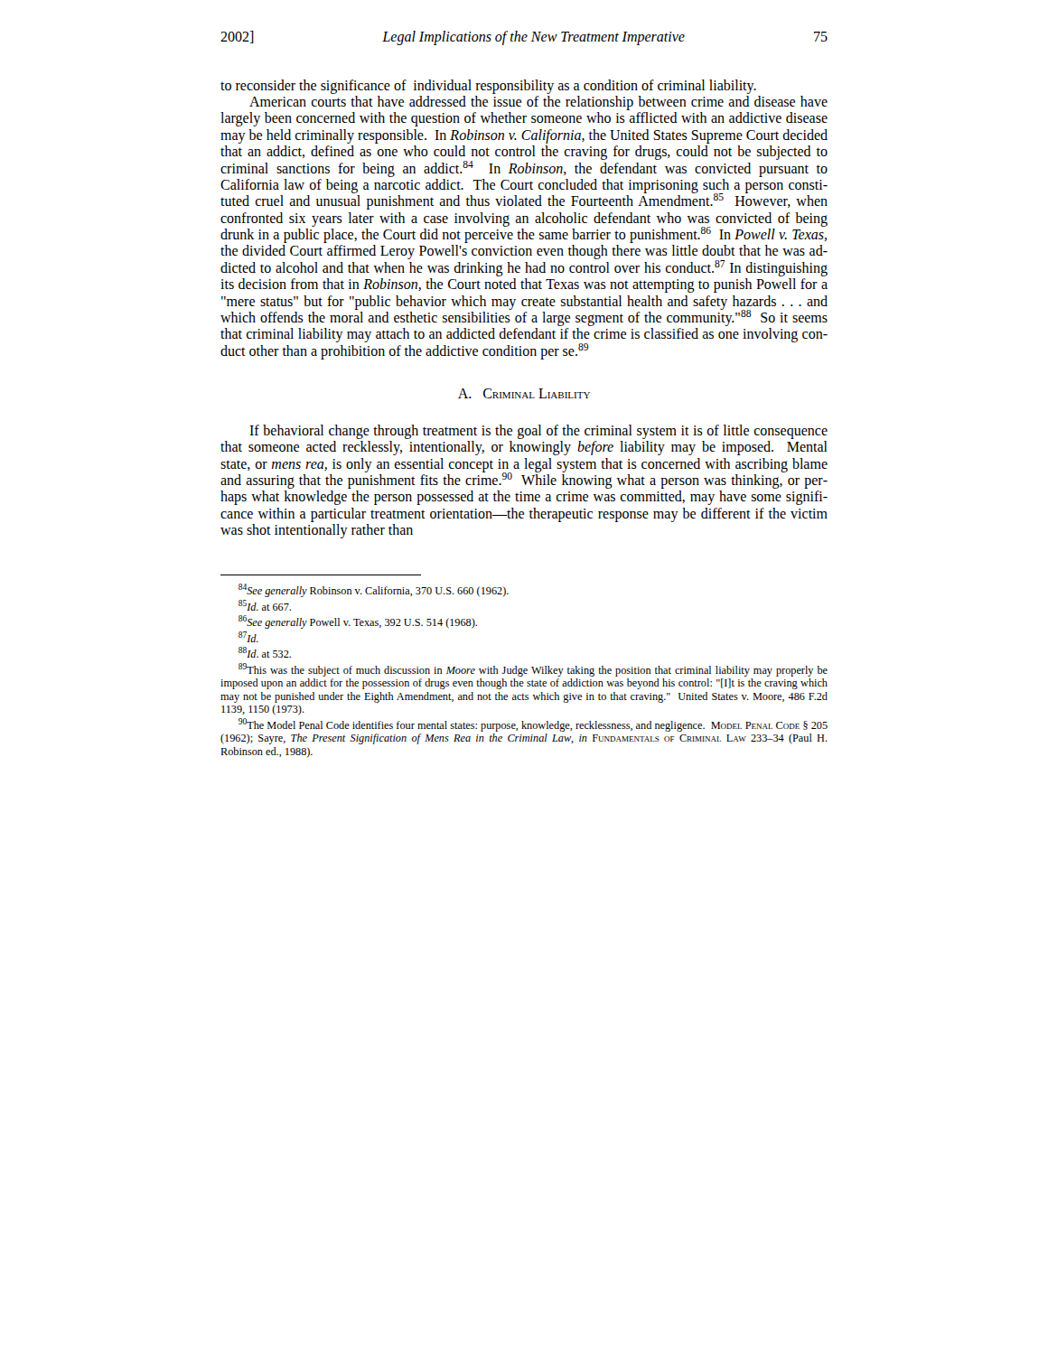2002] Legal Implications of the New Treatment Imperative 75
to reconsider the significance of individual responsibility as a condition of criminal liability.
American courts that have addressed the issue of the relationship between crime and disease have largely been concerned with the question of whether someone who is afflicted with an addictive disease may be held criminally responsible. In Robinson v. California, the United States Supreme Court decided that an addict, defined as one who could not control the craving for drugs, could not be subjected to criminal sanctions for being an addict.84 In Robinson, the defendant was convicted pursuant to California law of being a narcotic addict. The Court concluded that imprisoning such a person constituted cruel and unusual punishment and thus violated the Fourteenth Amendment.85 However, when confronted six years later with a case involving an alcoholic defendant who was convicted of being drunk in a public place, the Court did not perceive the same barrier to punishment.86 In Powell v. Texas, the divided Court affirmed Leroy Powell's conviction even though there was little doubt that he was addicted to alcohol and that when he was drinking he had no control over his conduct.87 In distinguishing its decision from that in Robinson, the Court noted that Texas was not attempting to punish Powell for a "mere status" but for "public behavior which may create substantial health and safety hazards . . . and which offends the moral and esthetic sensibilities of a large segment of the community."88 So it seems that criminal liability may attach to an addicted defendant if the crime is classified as one involving conduct other than a prohibition of the addictive condition per se.89
A. Criminal Liability
If behavioral change through treatment is the goal of the criminal system it is of little consequence that someone acted recklessly, intentionally, or knowingly before liability may be imposed. Mental state, or mens rea, is only an essential concept in a legal system that is concerned with ascribing blame and assuring that the punishment fits the crime.90 While knowing what a person was thinking, or perhaps what knowledge the person possessed at the time a crime was committed, may have some significance within a particular treatment orientation—the therapeutic response may be different if the victim was shot intentionally rather than
84 See generally Robinson v. California, 370 U.S. 660 (1962).
85 Id. at 667.
86 See generally Powell v. Texas, 392 U.S. 514 (1968).
87 Id.
88 Id. at 532.
89 This was the subject of much discussion in Moore with Judge Wilkey taking the position that criminal liability may properly be imposed upon an addict for the possession of drugs even though the state of addiction was beyond his control: "[I]t is the craving which may not be punished under the Eighth Amendment, and not the acts which give in to that craving." United States v. Moore, 486 F.2d 1139, 1150 (1973).
90 The Model Penal Code identifies four mental states: purpose, knowledge, recklessness, and negligence. Model Penal Code § 205 (1962); Sayre, The Present Signification of Mens Rea in the Criminal Law, in Fundamentals of Criminal Law 233–34 (Paul H. Robinson ed., 1988).